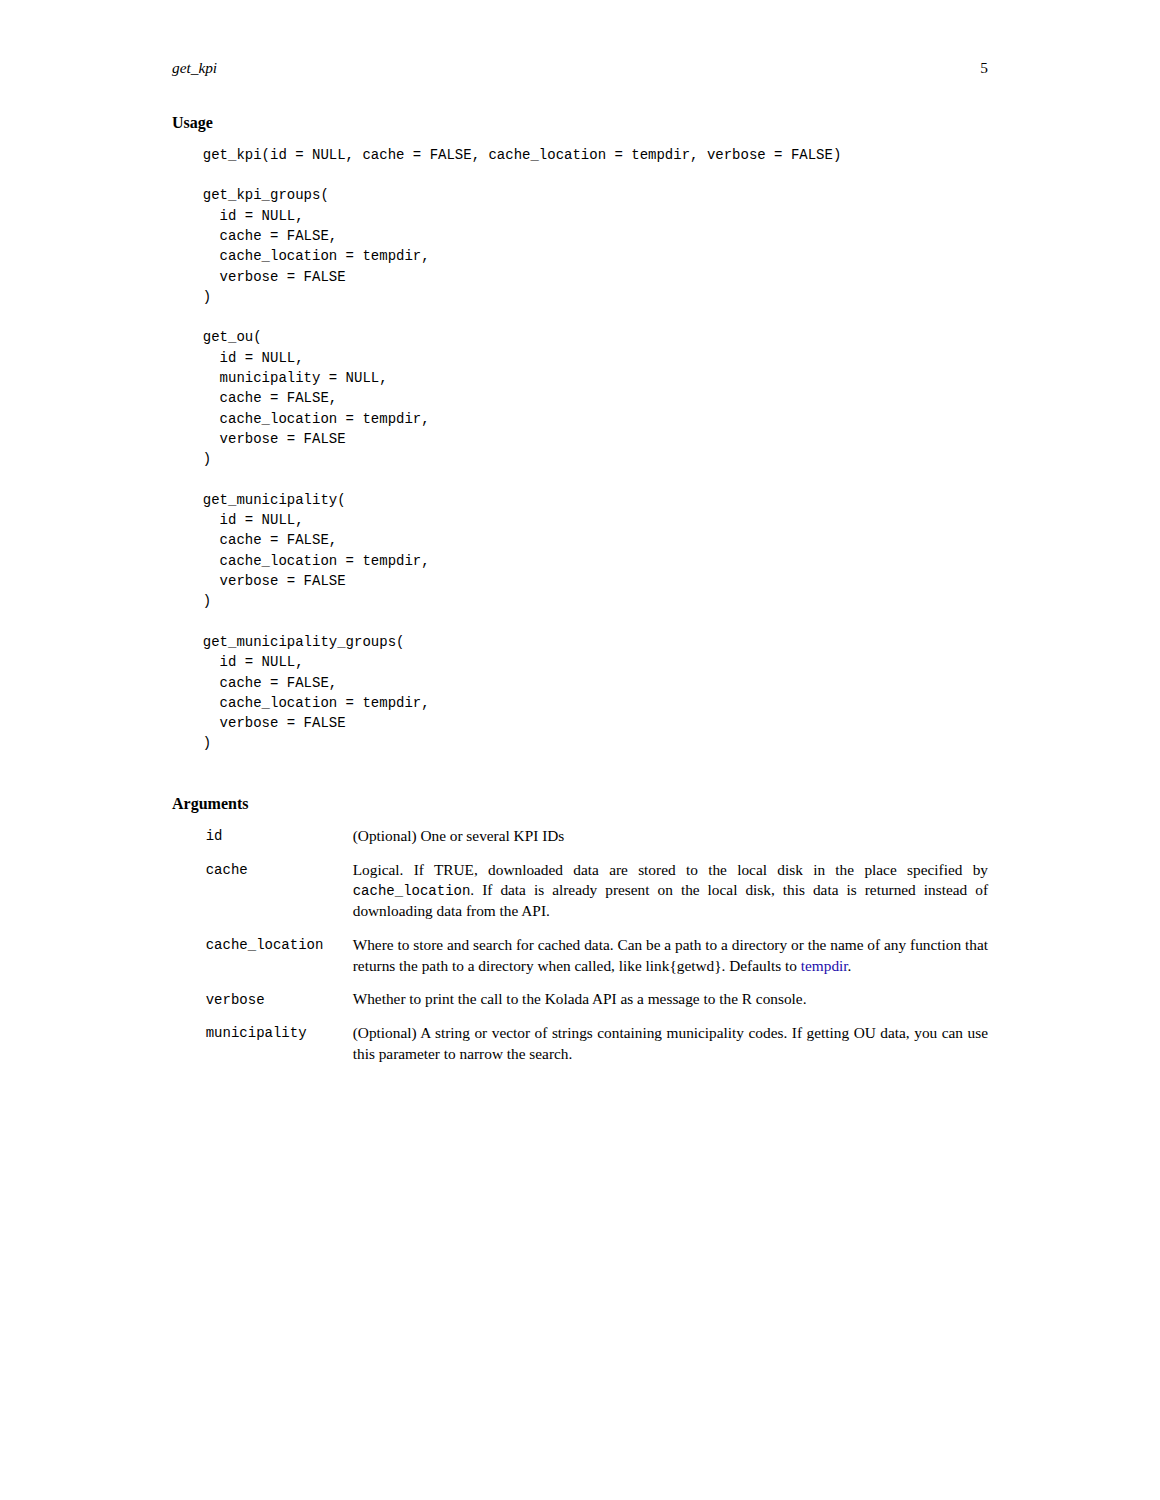get_kpi 5
Usage
get_kpi(id = NULL, cache = FALSE, cache_location = tempdir, verbose = FALSE)

get_kpi_groups(
  id = NULL,
  cache = FALSE,
  cache_location = tempdir,
  verbose = FALSE
)

get_ou(
  id = NULL,
  municipality = NULL,
  cache = FALSE,
  cache_location = tempdir,
  verbose = FALSE
)

get_municipality(
  id = NULL,
  cache = FALSE,
  cache_location = tempdir,
  verbose = FALSE
)

get_municipality_groups(
  id = NULL,
  cache = FALSE,
  cache_location = tempdir,
  verbose = FALSE
)
Arguments
id
(Optional) One or several KPI IDs
cache
Logical. If TRUE, downloaded data are stored to the local disk in the place specified by cache_location. If data is already present on the local disk, this data is returned instead of downloading data from the API.
cache_location
Where to store and search for cached data. Can be a path to a directory or the name of any function that returns the path to a directory when called, like link{getwd}. Defaults to tempdir.
verbose
Whether to print the call to the Kolada API as a message to the R console.
municipality
(Optional) A string or vector of strings containing municipality codes. If getting OU data, you can use this parameter to narrow the search.